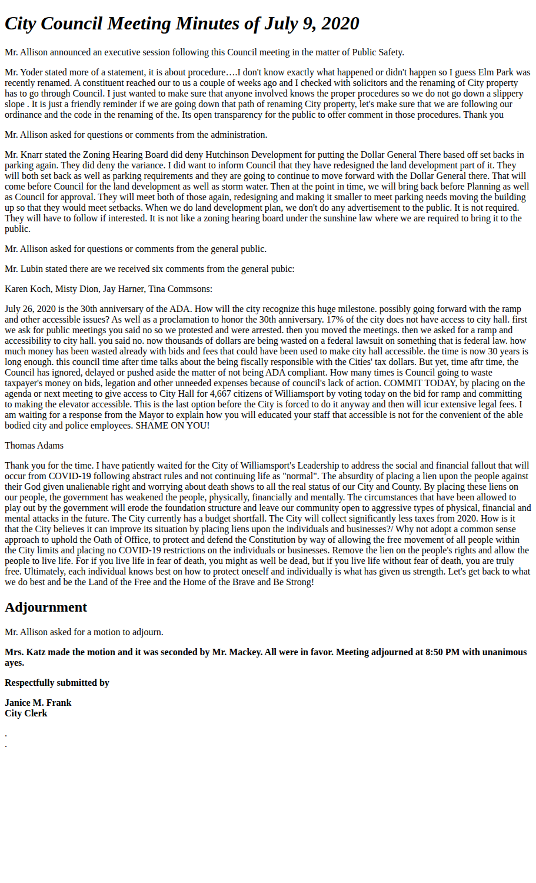City Council Meeting Minutes of July 9, 2020
Mr. Allison announced an executive session following this Council meeting in the matter of Public Safety.
Mr. Yoder stated more of a statement, it is about procedure….I don't know exactly what happened or didn't happen so I guess Elm Park was recently renamed. A constituent reached our to us a couple of weeks ago and I checked with solicitors and the renaming of City property has to go through Council. I just wanted to make sure that anyone involved knows the proper procedures so we do not go down a slippery slope . It is just a friendly reminder if we are going down that path of renaming City property, let's make sure that we are following our ordinance and the code in the renaming of the. Its open transparency for the public to offer comment in those procedures. Thank you
Mr. Allison asked for questions or comments from the administration.
Mr. Knarr stated the Zoning Hearing Board did deny Hutchinson Development for putting the Dollar General There based off set backs in parking again. They did deny the variance. I did want to inform Council that they have redesigned the land development part of it. They will both set back as well as parking requirements and they are going to continue to move forward with the Dollar General there. That will come before Council for the land development as well as storm water. Then at the point in time, we will bring back before Planning as well as Council for approval. They will meet both of those again, redesigning and making it smaller to meet parking needs moving the building up so that they would meet setbacks. When we do land development plan, we don't do any advertisement to the public. It is not required. They will have to follow if interested. It is not like a zoning hearing board under the sunshine law where we are required to bring it to the public.
Mr. Allison asked for questions or comments from the general public.
Mr. Lubin stated there are we received six comments from the general pubic:
Karen Koch, Misty Dion, Jay Harner, Tina Commsons:
July 26, 2020 is the 30th anniversary of the ADA. How will the city recognize this huge milestone. possibly going forward with the ramp and other accessible issues? As well as a proclamation to honor the 30th anniversary. 17% of the city does not have access to city hall. first we ask for public meetings you said no so we protested and were arrested. then you moved the meetings. then we asked for a ramp and accessibility to city hall. you said no. now thousands of dollars are being wasted on a federal lawsuit on something that is federal law. how much money has been wasted already with bids and fees that could have been used to make city hall accessible. the time is now 30 years is long enough. this council time after time talks about the being fiscally responsible with the Cities' tax dollars. But yet, time aftr time, the Council has ignored, delayed or pushed aside the matter of not being ADA compliant. How many times is Council going to waste taxpayer's money on bids, legation and other unneeded expenses because of council's lack of action. COMMIT TODAY, by placing on the agenda or next meeting to give access to City Hall for 4,667 citizens of Williamsport by voting today on the bid for ramp and committing to making the elevator accessible. This is the last option before the City is forced to do it anyway and then will icur extensive legal fees. I am waiting for a response from the Mayor to explain how you will educated your staff that accessible is not for the convenient of the able bodied city and police employees. SHAME ON YOU!
Thomas Adams
Thank you for the time. I have patiently waited for the City of Williamsport's Leadership to address the social and financial fallout that will occur from COVID-19 following abstract rules and not continuing life as "normal". The absurdity of placing a lien upon the people against their God given unalienable right and worrying about death shows to all the real status of our City and County. By placing these liens on our people, the government has weakened the people, physically, financially and mentally. The circumstances that have been allowed to play out by the government will erode the foundation structure and leave our community open to aggressive types of physical, financial and mental attacks in the future. The City currently has a budget shortfall. The City will collect significantly less taxes from 2020. How is it that the City believes it can improve its situation by placing liens upon the individuals and businesses?/ Why not adopt a common sense approach to uphold the Oath of Office, to protect and defend the Constitution by way of allowing the free movement of all people within the City limits and placing no COVID-19 restrictions on the individuals or businesses. Remove the lien on the people's rights and allow the people to live life. For if you live life in fear of death, you might as well be dead, but if you live life without fear of death, you are truly free. Ultimately, each individual knows best on how to protect oneself and individually is what has given us strength. Let's get back to what we do best and be the Land of the Free and the Home of the Brave and Be Strong!
Adjournment
Mr. Allison asked for a motion to adjourn.
Mrs. Katz made the motion and it was seconded by Mr. Mackey. All were in favor. Meeting adjourned at 8:50 PM with unanimous ayes.
Respectfully submitted by
Janice M. Frank
City Clerk
.
.